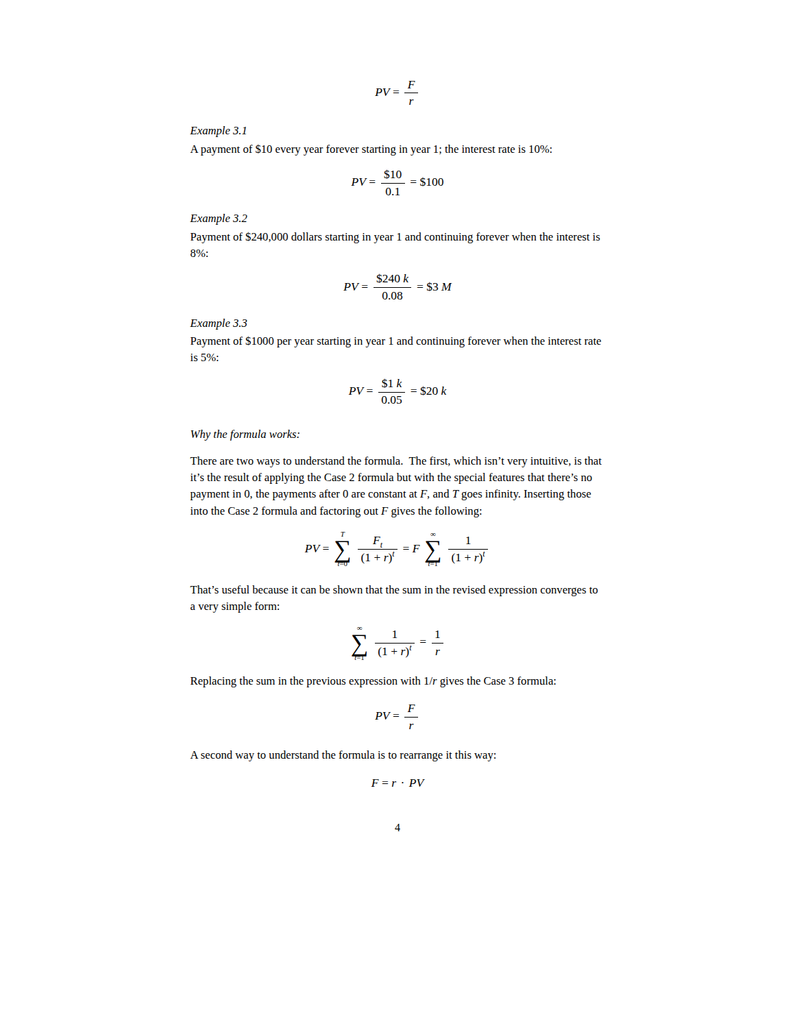PV = Fr
Example 3.1
A payment of $10 every year forever starting in year 1; the interest rate is 10%:
PV = $100.1 = $100
Example 3.2
Payment of $240,000 dollars starting in year 1 and continuing forever when the interest is 8%:
PV = $240 k 0.08 = $3 M
Example 3.3
Payment of $1000 per year starting in year 1 and continuing forever when the interest rate is 5%:
PV = $1 k 0.05 = $20 k
Why the formula works:
There are two ways to understand the formula. The first, which isn’t very intuitive, is that it’s the result of applying the Case 2 formula but with the special features that there’s no payment in 0, the payments after 0 are constant at F, and T goes infinity. Inserting those into the Case 2 formula and factoring out F gives the following:
PV = T ∑ t=0 Ft(1 + r)t = F ∞ ∑ t=1 1(1 + r)t
That’s useful because it can be shown that the sum in the revised expression converges to a very simple form:
∞ ∑ t=1 1(1 + r)t = 1 r
Replacing the sum in the previous expression with 1/r gives the Case 3 formula:
PV = Fr
A second way to understand the formula is to rearrange it this way:
F = r · PV
4